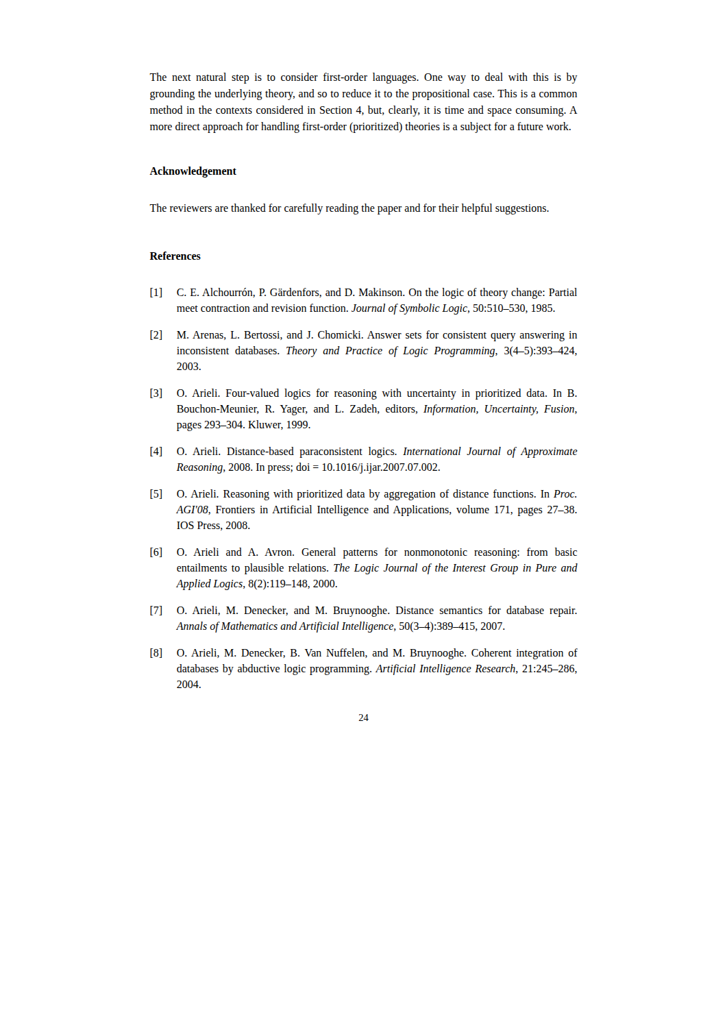The next natural step is to consider first-order languages. One way to deal with this is by grounding the underlying theory, and so to reduce it to the propositional case. This is a common method in the contexts considered in Section 4, but, clearly, it is time and space consuming. A more direct approach for handling first-order (prioritized) theories is a subject for a future work.
Acknowledgement
The reviewers are thanked for carefully reading the paper and for their helpful suggestions.
References
[1] C. E. Alchourrón, P. Gärdenfors, and D. Makinson. On the logic of theory change: Partial meet contraction and revision function. Journal of Symbolic Logic, 50:510–530, 1985.
[2] M. Arenas, L. Bertossi, and J. Chomicki. Answer sets for consistent query answering in inconsistent databases. Theory and Practice of Logic Programming, 3(4–5):393–424, 2003.
[3] O. Arieli. Four-valued logics for reasoning with uncertainty in prioritized data. In B. Bouchon-Meunier, R. Yager, and L. Zadeh, editors, Information, Uncertainty, Fusion, pages 293–304. Kluwer, 1999.
[4] O. Arieli. Distance-based paraconsistent logics. International Journal of Approximate Reasoning, 2008. In press; doi = 10.1016/j.ijar.2007.07.002.
[5] O. Arieli. Reasoning with prioritized data by aggregation of distance functions. In Proc. AGI'08, Frontiers in Artificial Intelligence and Applications, volume 171, pages 27–38. IOS Press, 2008.
[6] O. Arieli and A. Avron. General patterns for nonmonotonic reasoning: from basic entailments to plausible relations. The Logic Journal of the Interest Group in Pure and Applied Logics, 8(2):119–148, 2000.
[7] O. Arieli, M. Denecker, and M. Bruynooghe. Distance semantics for database repair. Annals of Mathematics and Artificial Intelligence, 50(3–4):389–415, 2007.
[8] O. Arieli, M. Denecker, B. Van Nuffelen, and M. Bruynooghe. Coherent integration of databases by abductive logic programming. Artificial Intelligence Research, 21:245–286, 2004.
24